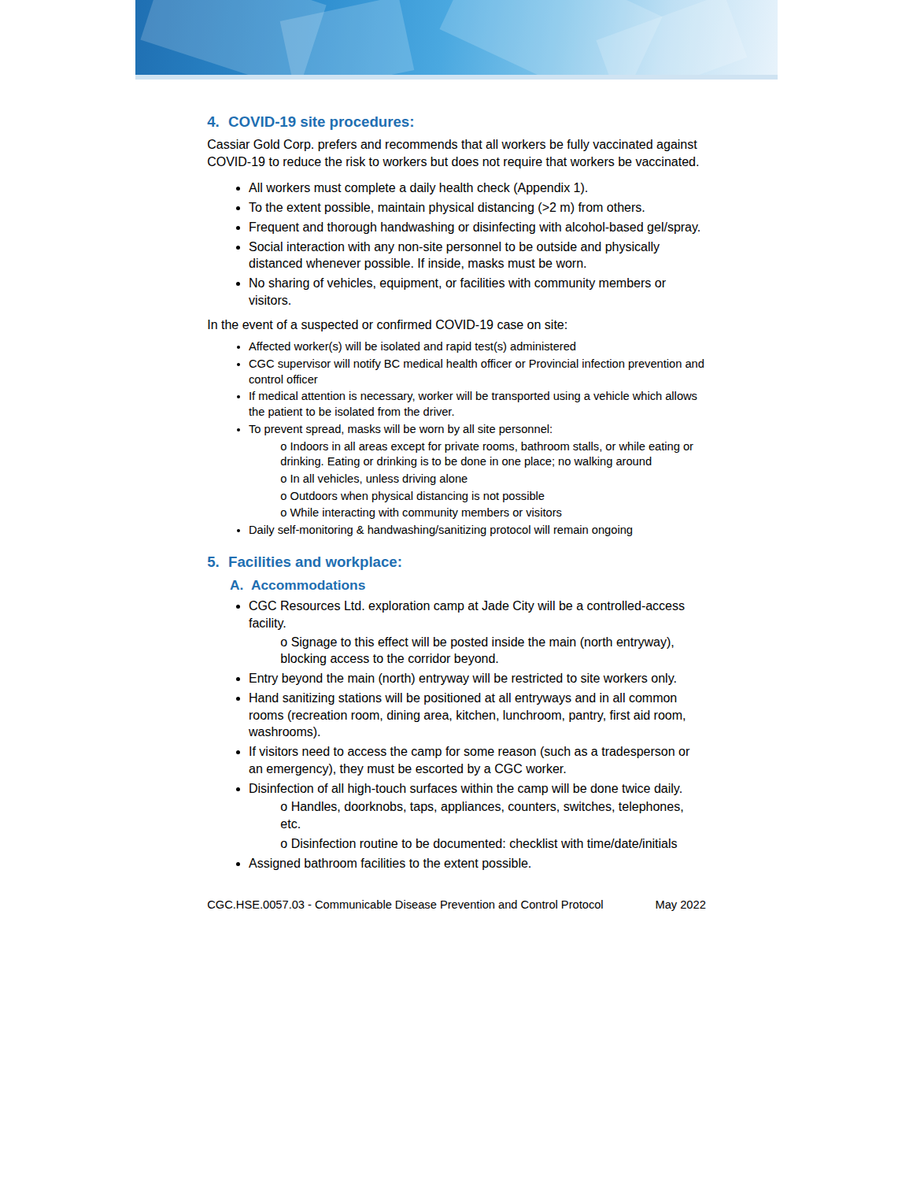4. COVID-19 site procedures:
Cassiar Gold Corp. prefers and recommends that all workers be fully vaccinated against COVID-19 to reduce the risk to workers but does not require that workers be vaccinated.
All workers must complete a daily health check (Appendix 1).
To the extent possible, maintain physical distancing (>2 m) from others.
Frequent and thorough handwashing or disinfecting with alcohol-based gel/spray.
Social interaction with any non-site personnel to be outside and physically distanced whenever possible. If inside, masks must be worn.
No sharing of vehicles, equipment, or facilities with community members or visitors.
In the event of a suspected or confirmed COVID-19 case on site:
Affected worker(s) will be isolated and rapid test(s) administered
CGC supervisor will notify BC medical health officer or Provincial infection prevention and control officer
If medical attention is necessary, worker will be transported using a vehicle which allows the patient to be isolated from the driver.
To prevent spread, masks will be worn by all site personnel:
Indoors in all areas except for private rooms, bathroom stalls, or while eating or drinking. Eating or drinking is to be done in one place; no walking around
In all vehicles, unless driving alone
Outdoors when physical distancing is not possible
While interacting with community members or visitors
Daily self-monitoring & handwashing/sanitizing protocol will remain ongoing
5. Facilities and workplace:
A. Accommodations
CGC Resources Ltd. exploration camp at Jade City will be a controlled-access facility.
Signage to this effect will be posted inside the main (north entryway), blocking access to the corridor beyond.
Entry beyond the main (north) entryway will be restricted to site workers only.
Hand sanitizing stations will be positioned at all entryways and in all common rooms (recreation room, dining area, kitchen, lunchroom, pantry, first aid room, washrooms).
If visitors need to access the camp for some reason (such as a tradesperson or an emergency), they must be escorted by a CGC worker.
Disinfection of all high-touch surfaces within the camp will be done twice daily.
Handles, doorknobs, taps, appliances, counters, switches, telephones, etc.
Disinfection routine to be documented: checklist with time/date/initials
Assigned bathroom facilities to the extent possible.
CGC.HSE.0057.03 - Communicable Disease Prevention and Control Protocol
May 2022